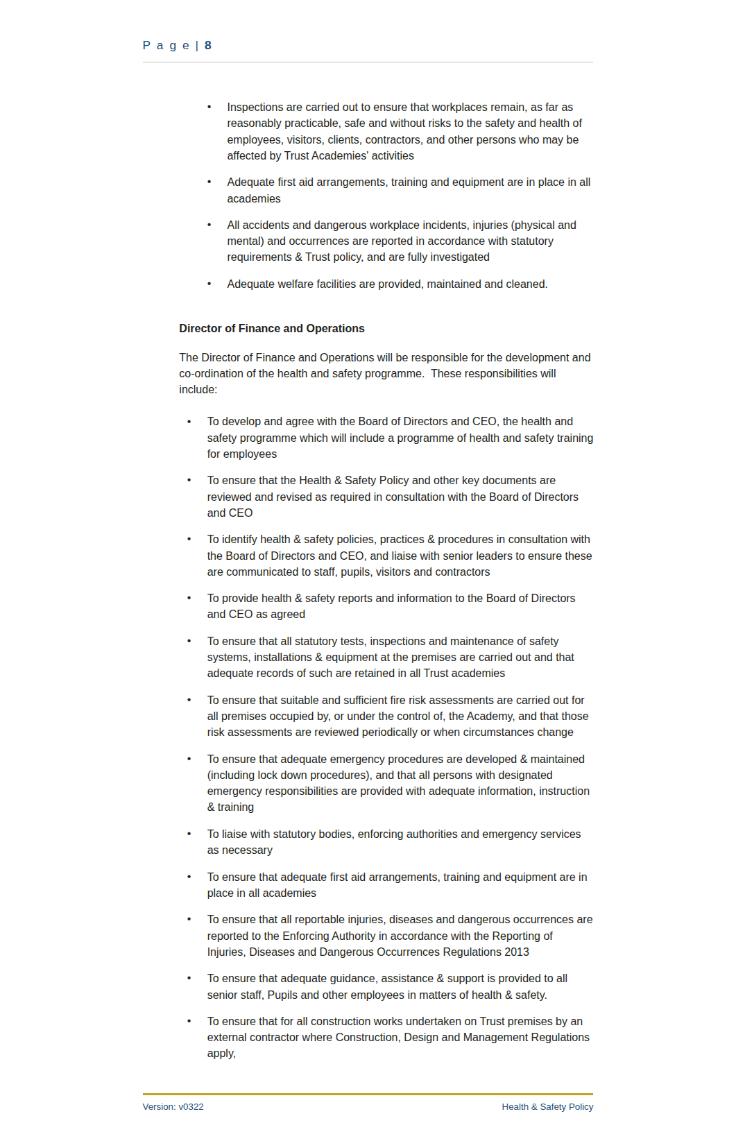P a g e | 8
Inspections are carried out to ensure that workplaces remain, as far as reasonably practicable, safe and without risks to the safety and health of employees, visitors, clients, contractors, and other persons who may be affected by Trust Academies' activities
Adequate first aid arrangements, training and equipment are in place in all academies
All accidents and dangerous workplace incidents, injuries (physical and mental) and occurrences are reported in accordance with statutory requirements & Trust policy, and are fully investigated
Adequate welfare facilities are provided, maintained and cleaned.
Director of Finance and Operations
The Director of Finance and Operations will be responsible for the development and co-ordination of the health and safety programme. These responsibilities will include:
To develop and agree with the Board of Directors and CEO, the health and safety programme which will include a programme of health and safety training for employees
To ensure that the Health & Safety Policy and other key documents are reviewed and revised as required in consultation with the Board of Directors and CEO
To identify health & safety policies, practices & procedures in consultation with the Board of Directors and CEO, and liaise with senior leaders to ensure these are communicated to staff, pupils, visitors and contractors
To provide health & safety reports and information to the Board of Directors and CEO as agreed
To ensure that all statutory tests, inspections and maintenance of safety systems, installations & equipment at the premises are carried out and that adequate records of such are retained in all Trust academies
To ensure that suitable and sufficient fire risk assessments are carried out for all premises occupied by, or under the control of, the Academy, and that those risk assessments are reviewed periodically or when circumstances change
To ensure that adequate emergency procedures are developed & maintained (including lock down procedures), and that all persons with designated emergency responsibilities are provided with adequate information, instruction & training
To liaise with statutory bodies, enforcing authorities and emergency services as necessary
To ensure that adequate first aid arrangements, training and equipment are in place in all academies
To ensure that all reportable injuries, diseases and dangerous occurrences are reported to the Enforcing Authority in accordance with the Reporting of Injuries, Diseases and Dangerous Occurrences Regulations 2013
To ensure that adequate guidance, assistance & support is provided to all senior staff, Pupils and other employees in matters of health & safety.
To ensure that for all construction works undertaken on Trust premises by an external contractor where Construction, Design and Management Regulations apply,
Version: v0322
Health & Safety Policy